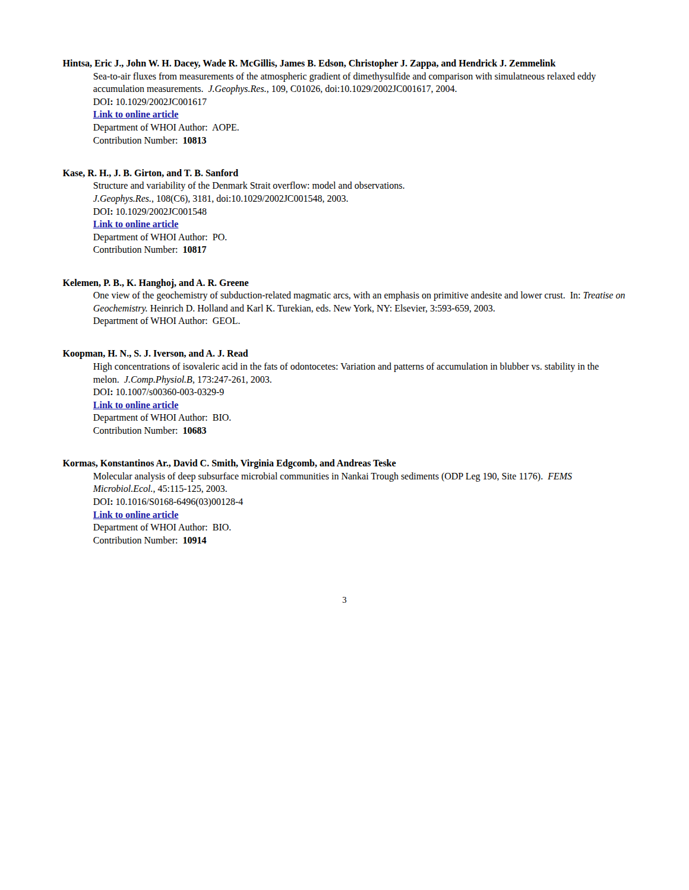Hintsa, Eric J., John W. H. Dacey, Wade R. McGillis, James B. Edson, Christopher J. Zappa, and Hendrick J. Zemmelink
Sea-to-air fluxes from measurements of the atmospheric gradient of dimethysulfide and comparison with simulatneous relaxed eddy accumulation measurements. J.Geophys.Res., 109, C01026, doi:10.1029/2002JC001617, 2004.
DOI: 10.1029/2002JC001617
Link to online article
Department of WHOI Author: AOPE.
Contribution Number: 10813
Kase, R. H., J. B. Girton, and T. B. Sanford
Structure and variability of the Denmark Strait overflow: model and observations.
J.Geophys.Res., 108(C6), 3181, doi:10.1029/2002JC001548, 2003.
DOI: 10.1029/2002JC001548
Link to online article
Department of WHOI Author: PO.
Contribution Number: 10817
Kelemen, P. B., K. Hanghoj, and A. R. Greene
One view of the geochemistry of subduction-related magmatic arcs, with an emphasis on primitive andesite and lower crust. In: Treatise on Geochemistry. Heinrich D. Holland and Karl K. Turekian, eds. New York, NY: Elsevier, 3:593-659, 2003.
Department of WHOI Author: GEOL.
Koopman, H. N., S. J. Iverson, and A. J. Read
High concentrations of isovaleric acid in the fats of odontocetes: Variation and patterns of accumulation in blubber vs. stability in the melon. J.Comp.Physiol.B, 173:247-261, 2003.
DOI: 10.1007/s00360-003-0329-9
Link to online article
Department of WHOI Author: BIO.
Contribution Number: 10683
Kormas, Konstantinos Ar., David C. Smith, Virginia Edgcomb, and Andreas Teske
Molecular analysis of deep subsurface microbial communities in Nankai Trough sediments (ODP Leg 190, Site 1176). FEMS Microbiol.Ecol., 45:115-125, 2003.
DOI: 10.1016/S0168-6496(03)00128-4
Link to online article
Department of WHOI Author: BIO.
Contribution Number: 10914
3